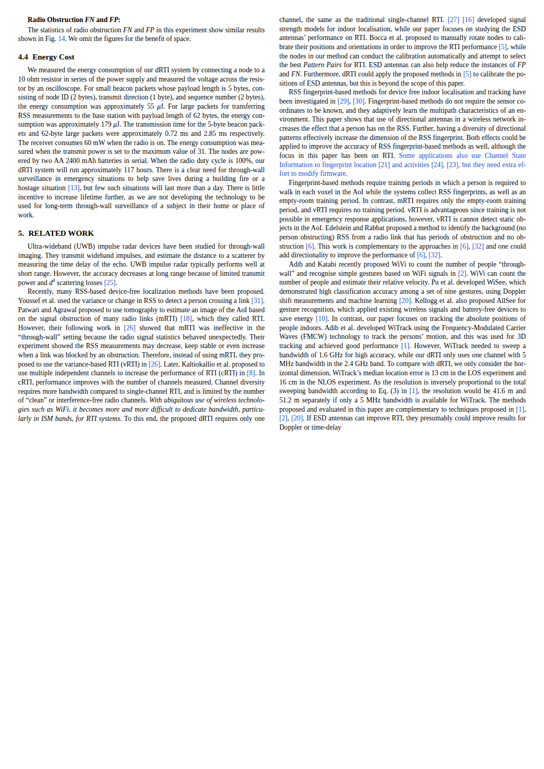Radio Obstruction FN and FP:
The statistics of radio obstruction FN and FP in this experiment show similar results shown in Fig. 14. We omit the figures for the benefit of space.
4.4 Energy Cost
We measured the energy consumption of our dRTI system by connecting a node to a 10 ohm resistor in series of the power supply and measured the voltage across the resistor by an oscilloscope. For small beacon packets whose payload length is 5 bytes, consisting of node ID (2 bytes), transmit direction (1 byte), and sequence number (2 bytes), the energy consumption was approximately 55 μ J. For large packets for transferring RSS measurements to the base station with payload length of 62 bytes, the energy consumption was approximately 179 μ J. The transmission time for the 5-byte beacon packets and 62-byte large packets were approximately 0.72 ms and 2.85 ms respectively. The receiver consumes 60 mW when the radio is on. The energy consumption was measured when the transmit power is set to the maximum value of 31. The nodes are powered by two AA 2400 mAh batteries in serial. When the radio duty cycle is 100%, our dRTI system will run approximately 117 hours. There is a clear need for through-wall surveillance in emergency situations to help save lives during a building fire or a hostage situation [13], but few such situations will last more than a day. There is little incentive to increase lifetime further, as we are not developing the technology to be used for long-term through-wall surveillance of a subject in their home or place of work.
5. RELATED WORK
Ultra-wideband (UWB) impulse radar devices have been studied for through-wall imaging. They transmit wideband impulses, and estimate the distance to a scatterer by measuring the time delay of the echo. UWB impulse radar typically performs well at short range. However, the accuracy decreases at long range because of limited transmit power and d4 scattering losses [25].
Recently, many RSS-based device-free localization methods have been proposed. Youssef et al. used the variance or change in RSS to detect a person crossing a link [31]. Patwari and Agrawal proposed to use tomography to estimate an image of the AoI based on the signal obstruction of many radio links (mRTI) [18], which they called RTI. However, their following work in [26] showed that mRTI was ineffective in the “through-wall” setting because the radio signal statistics behaved unexpectedly. Their experiment showed the RSS measurements may decrease, keep stable or even increase when a link was blocked by an obstruction. Therefore, instead of using mRTI, they proposed to use the variance-based RTI (vRTI) in [26]. Later, Kaltiokallio et al. proposed to use multiple independent channels to increase the performance of RTI (cRTI) in [8]. In cRTI, performance improves with the number of channels measured. Channel diversity requires more bandwidth compared to single-channel RTI, and is limited by the number of “clean” or interference-free radio channels. With ubiquitous use of wireless technologies such as WiFi, it becomes more and more difficult to dedicate bandwidth, particularly in ISM bands, for RTI systems. To this end, the proposed dRTI requires only one channel, the same as the traditional single-channel RTI. [27] [16] developed signal strength models for indoor localisation, while our paper focuses on studying the ESD antennas’ performance on RTI. Bocca et al. proposed to manually rotate nodes to calibrate their positions and orientations in order to improve the RTI performance [5], while the nodes in our method can conduct the calibration automatically and attempt to select the best Pattern Pairs for RTI. ESD antennas can also help reduce the instances of FP and FN. Furthermore, dRTI could apply the proposed methods in [5] to calibrate the positions of ESD antennas, but this is beyond the scope of this paper.
RSS fingerprint-based methods for device free indoor localisation and tracking have been investigated in [29], [30]. Fingerprint-based methods do not require the sensor coordinates to be known, and they adaptively learn the multipath characteristics of an environment. This paper shows that use of directional antennas in a wireless network increases the effect that a person has on the RSS. Further, having a diversity of directional patterns effectively increase the dimension of the RSS fingerprint. Both effects could be applied to improve the accuracy of RSS fingerprint-based methods as well, although the focus in this paper has been on RTI. Some applications also use Channel State Information to fingerprint location [21] and activities [24], [23], but they need extra effort to modify firmware.
Fingerprint-based methods require training periods in which a person is required to walk in each voxel in the AoI while the systems collect RSS fingerprints, as well as an empty-room training period. In contrast, mRTI requires only the empty-room training period, and vRTI requires no training period. vRTI is advantageous since training is not possible in emergency response applications, however, vRTI is cannot detect static objects in the AoI. Edelstein and Rabbat proposed a method to identify the background (no person obstructing) RSS from a radio link that has periods of obstruction and no obstruction [6]. This work is complementary to the approaches in [6], [32] and one could add directionality to improve the performance of [6], [32].
Adib and Katabi recently proposed WiVi to count the number of people “through-wall” and recognise simple gestures based on WiFi signals in [2]. WiVi can count the number of people and estimate their relative velocity. Pu et al. developed WiSee, which demonstrated high classification accuracy among a set of nine gestures, using Doppler shift measurements and machine learning [20]. Kellogg et al. also proposed AllSee for gesture recognition, which applied existing wireless signals and battery-free devices to save energy [10]. In contrast, our paper focuses on tracking the absolute positions of people indoors. Adib et al. developed WiTrack using the Frequency-Modulated Carrier Waves (FMCW) technology to track the persons’ motion, and this was used for 3D tracking and achieved good performance [1]. However, WiTrack needed to sweep a bandwidth of 1.6 GHz for high accuracy, while our dRTI only uses one channel with 5 MHz bandwidth in the 2.4 GHz band. To compare with dRTI, we only consider the horizontal dimension, WiTrack’s median location error is 13 cm in the LOS experiment and 16 cm in the NLOS experiment. As the resolution is inversely proportional to the total sweeping bandwidth according to Eq. (3) in [1], the resolution would be 41.6 m and 51.2 m separately if only a 5 MHz bandwidth is available for WiTrack. The methods proposed and evaluated in this paper are complementary to techniques proposed in [1], [2], [20]. If ESD antennas can improve RTI, they presumably could improve results for Doppler or time-delay